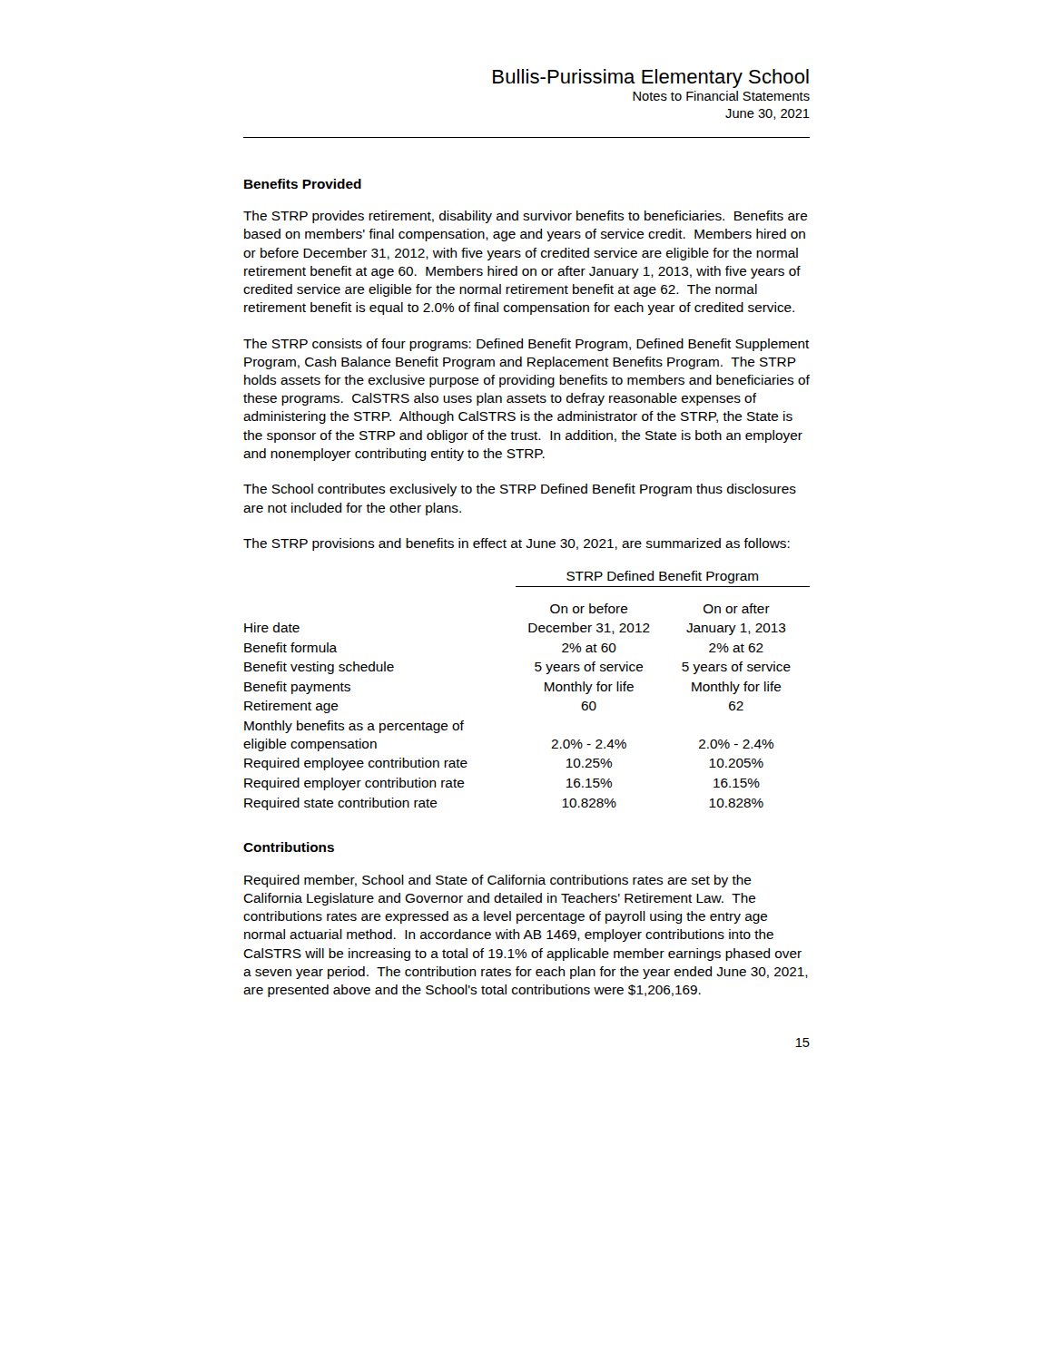Bullis-Purissima Elementary School
Notes to Financial Statements
June 30, 2021
Benefits Provided
The STRP provides retirement, disability and survivor benefits to beneficiaries. Benefits are based on members' final compensation, age and years of service credit. Members hired on or before December 31, 2012, with five years of credited service are eligible for the normal retirement benefit at age 60. Members hired on or after January 1, 2013, with five years of credited service are eligible for the normal retirement benefit at age 62. The normal retirement benefit is equal to 2.0% of final compensation for each year of credited service.
The STRP consists of four programs: Defined Benefit Program, Defined Benefit Supplement Program, Cash Balance Benefit Program and Replacement Benefits Program. The STRP holds assets for the exclusive purpose of providing benefits to members and beneficiaries of these programs. CalSTRS also uses plan assets to defray reasonable expenses of administering the STRP. Although CalSTRS is the administrator of the STRP, the State is the sponsor of the STRP and obligor of the trust. In addition, the State is both an employer and nonemployer contributing entity to the STRP.
The School contributes exclusively to the STRP Defined Benefit Program thus disclosures are not included for the other plans.
The STRP provisions and benefits in effect at June 30, 2021, are summarized as follows:
| | STRP Defined Benefit Program |
| | On or before | On or after |
| Hire date | December 31, 2012 | January 1, 2013 |
| Benefit formula | 2% at 60 | 2% at 62 |
| Benefit vesting schedule | 5 years of service | 5 years of service |
| Benefit payments | Monthly for life | Monthly for life |
| Retirement age | 60 | 62 |
| Monthly benefits as a percentage of eligible compensation | 2.0% - 2.4% | 2.0% - 2.4% |
| Required employee contribution rate | 10.25% | 10.205% |
| Required employer contribution rate | 16.15% | 16.15% |
| Required state contribution rate | 10.828% | 10.828% |
Contributions
Required member, School and State of California contributions rates are set by the California Legislature and Governor and detailed in Teachers' Retirement Law. The contributions rates are expressed as a level percentage of payroll using the entry age normal actuarial method. In accordance with AB 1469, employer contributions into the CalSTRS will be increasing to a total of 19.1% of applicable member earnings phased over a seven year period. The contribution rates for each plan for the year ended June 30, 2021, are presented above and the School's total contributions were $1,206,169.
15